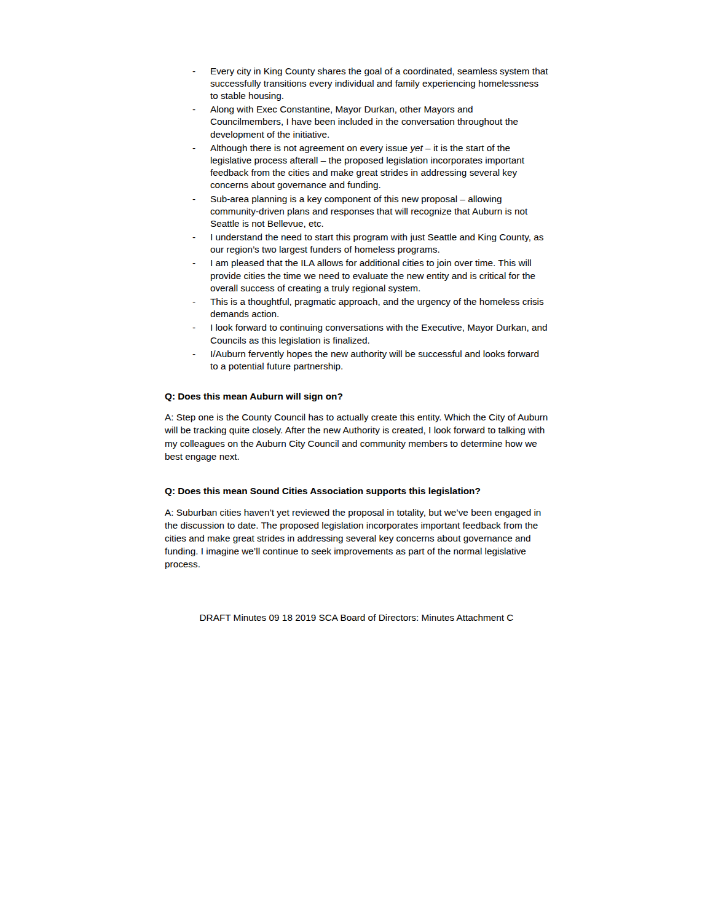Every city in King County shares the goal of a coordinated, seamless system that successfully transitions every individual and family experiencing homelessness to stable housing.
Along with Exec Constantine, Mayor Durkan, other Mayors and Councilmembers, I have been included in the conversation throughout the development of the initiative.
Although there is not agreement on every issue yet – it is the start of the legislative process afterall – the proposed legislation incorporates important feedback from the cities and make great strides in addressing several key concerns about governance and funding.
Sub-area planning is a key component of this new proposal – allowing community-driven plans and responses that will recognize that Auburn is not Seattle is not Bellevue, etc.
I understand the need to start this program with just Seattle and King County, as our region’s two largest funders of homeless programs.
I am pleased that the ILA allows for additional cities to join over time. This will provide cities the time we need to evaluate the new entity and is critical for the overall success of creating a truly regional system.
This is a thoughtful, pragmatic approach, and the urgency of the homeless crisis demands action.
I look forward to continuing conversations with the Executive, Mayor Durkan, and Councils as this legislation is finalized.
I/Auburn fervently hopes the new authority will be successful and looks forward to a potential future partnership.
Q: Does this mean Auburn will sign on?
A: Step one is the County Council has to actually create this entity. Which the City of Auburn will be tracking quite closely. After the new Authority is created, I look forward to talking with my colleagues on the Auburn City Council and community members to determine how we best engage next.
Q: Does this mean Sound Cities Association supports this legislation?
A: Suburban cities haven’t yet reviewed the proposal in totality, but we’ve been engaged in the discussion to date. The proposed legislation incorporates important feedback from the cities and make great strides in addressing several key concerns about governance and funding. I imagine we’ll continue to seek improvements as part of the normal legislative process.
DRAFT Minutes 09 18 2019 SCA Board of Directors: Minutes Attachment C